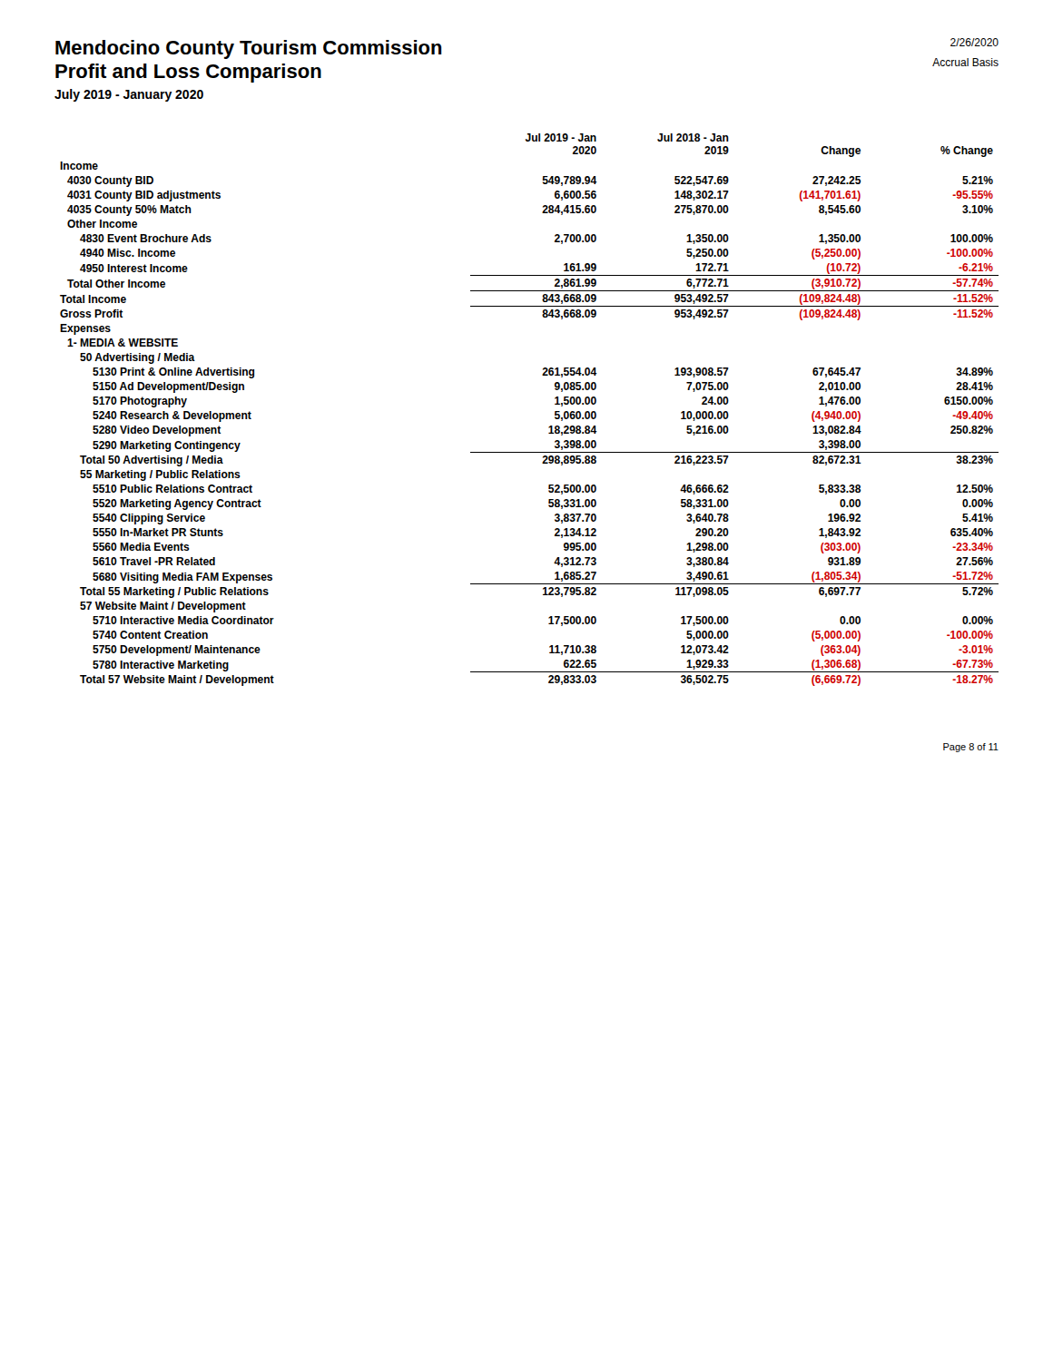Mendocino County Tourism Commission
Profit and Loss Comparison
July 2019 - January 2020
2/26/2020
Accrual Basis
| | Jul 2019 - Jan 2020 | Jul 2018 - Jan 2019 | Change | % Change |
| --- | --- | --- | --- | --- |
| Income | | | | |
| 4030 County BID | 549,789.94 | 522,547.69 | 27,242.25 | 5.21% |
| 4031 County BID adjustments | 6,600.56 | 148,302.17 | (141,701.61) | -95.55% |
| 4035 County 50% Match | 284,415.60 | 275,870.00 | 8,545.60 | 3.10% |
| Other Income | | | | |
| 4830 Event Brochure Ads | 2,700.00 | 1,350.00 | 1,350.00 | 100.00% |
| 4940 Misc. Income | | 5,250.00 | (5,250.00) | -100.00% |
| 4950 Interest Income | 161.99 | 172.71 | (10.72) | -6.21% |
| Total Other Income | 2,861.99 | 6,772.71 | (3,910.72) | -57.74% |
| Total Income | 843,668.09 | 953,492.57 | (109,824.48) | -11.52% |
| Gross Profit | 843,668.09 | 953,492.57 | (109,824.48) | -11.52% |
| Expenses | | | | |
| 1- MEDIA & WEBSITE | | | | |
| 50 Advertising / Media | | | | |
| 5130 Print & Online Advertising | 261,554.04 | 193,908.57 | 67,645.47 | 34.89% |
| 5150 Ad Development/Design | 9,085.00 | 7,075.00 | 2,010.00 | 28.41% |
| 5170 Photography | 1,500.00 | 24.00 | 1,476.00 | 6150.00% |
| 5240 Research & Development | 5,060.00 | 10,000.00 | (4,940.00) | -49.40% |
| 5280 Video Development | 18,298.84 | 5,216.00 | 13,082.84 | 250.82% |
| 5290 Marketing Contingency | 3,398.00 | | 3,398.00 | |
| Total 50 Advertising / Media | 298,895.88 | 216,223.57 | 82,672.31 | 38.23% |
| 55 Marketing / Public Relations | | | | |
| 5510 Public Relations Contract | 52,500.00 | 46,666.62 | 5,833.38 | 12.50% |
| 5520 Marketing Agency Contract | 58,331.00 | 58,331.00 | 0.00 | 0.00% |
| 5540 Clipping Service | 3,837.70 | 3,640.78 | 196.92 | 5.41% |
| 5550 In-Market PR Stunts | 2,134.12 | 290.20 | 1,843.92 | 635.40% |
| 5560 Media Events | 995.00 | 1,298.00 | (303.00) | -23.34% |
| 5610 Travel -PR Related | 4,312.73 | 3,380.84 | 931.89 | 27.56% |
| 5680 Visiting Media FAM Expenses | 1,685.27 | 3,490.61 | (1,805.34) | -51.72% |
| Total 55 Marketing / Public Relations | 123,795.82 | 117,098.05 | 6,697.77 | 5.72% |
| 57 Website Maint / Development | | | | |
| 5710 Interactive Media Coordinator | 17,500.00 | 17,500.00 | 0.00 | 0.00% |
| 5740 Content Creation | | 5,000.00 | (5,000.00) | -100.00% |
| 5750 Development/ Maintenance | 11,710.38 | 12,073.42 | (363.04) | -3.01% |
| 5780 Interactive Marketing | 622.65 | 1,929.33 | (1,306.68) | -67.73% |
| Total 57 Website Maint / Development | 29,833.03 | 36,502.75 | (6,669.72) | -18.27% |
Page 8 of 11